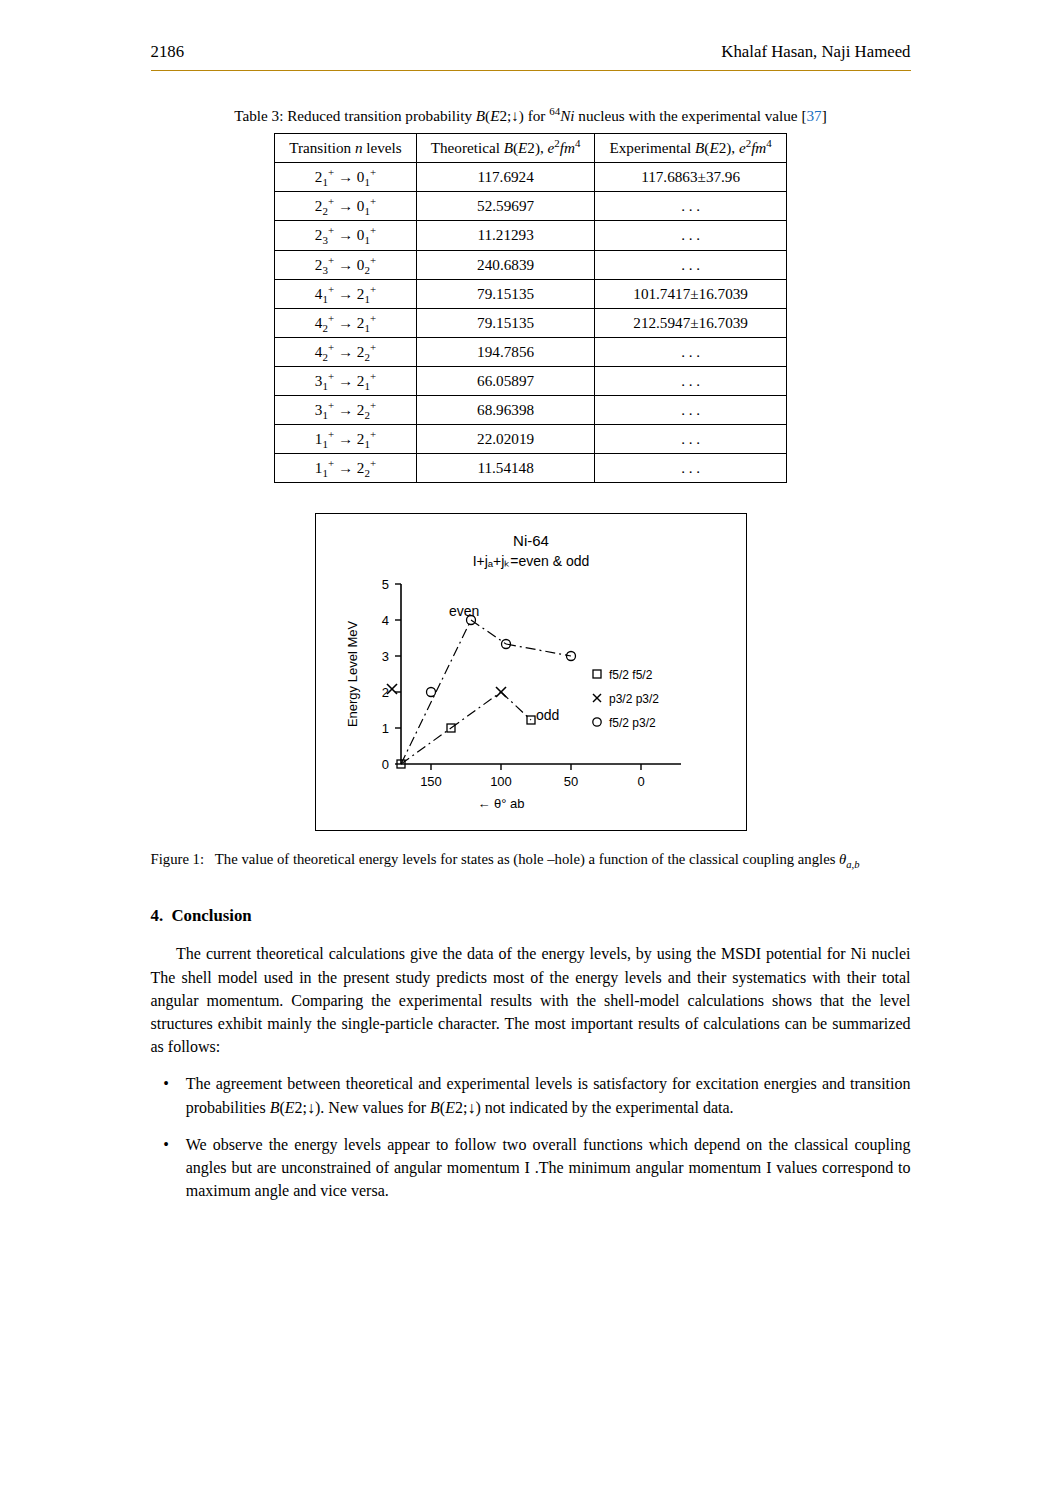2186 Khalaf Hasan, Naji Hameed
Table 3: Reduced transition probability B(E2;↓) for 64Ni nucleus with the experimental value [37]
| Transition n levels | Theoretical B ( E 2), e 2 fm 4 | Experimental B ( E 2), e 2 fm 4 |
| --- | --- | --- |
| 2 1 + → 0 1 + | 117.6924 | 117.6863±37.96 |
| 2 2 + → 0 1 + | 52.59697 | . . . |
| 2 3 + → 0 1 + | 11.21293 | . . . |
| 2 3 + → 0 2 + | 240.6839 | . . . |
| 4 1 + → 2 1 + | 79.15135 | 101.7417±16.7039 |
| 4 2 + → 2 1 + | 79.15135 | 212.5947±16.7039 |
| 4 2 + → 2 2 + | 194.7856 | . . . |
| 3 1 + → 2 1 + | 66.05897 | . . . |
| 3 1 + → 2 2 + | 68.96398 | . . . |
| 1 1 + → 2 1 + | 22.02019 | . . . |
| 1 1 + → 2 2 + | 11.54148 | . . . |
Ni-64 I+jₐ+jₖ=even & odd 0 1 2 3 4 5 Energy Level MeV 150 100 50 0 ← θ° ab even odd f5/2 f5/2 p3/2 p3/2 f5/2 p3/2
Figure 1: The value of theoretical energy levels for states as (hole –hole) a function of the classical coupling angles θa,b
4. Conclusion
The current theoretical calculations give the data of the energy levels, by using the MSDI potential for Ni nuclei The shell model used in the present study predicts most of the energy levels and their systematics with their total angular momentum. Comparing the experimental results with the shell-model calculations shows that the level structures exhibit mainly the single-particle character. The most important results of calculations can be summarized as follows:
The agreement between theoretical and experimental levels is satisfactory for excitation energies and transition probabilities B(E2;↓). New values for B(E2;↓) not indicated by the experimental data.
We observe the energy levels appear to follow two overall functions which depend on the classical coupling angles but are unconstrained of angular momentum I .The minimum angular momentum I values correspond to maximum angle and vice versa.